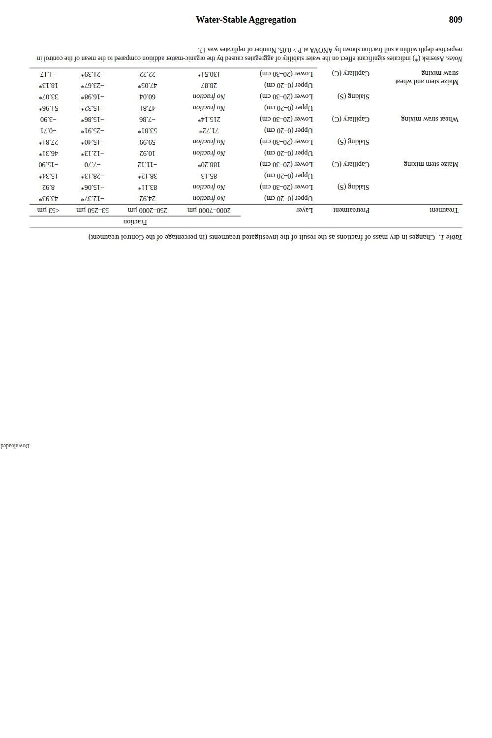Water-Stable Aggregation
809
Table 1. Changes in dry mass of fractions as the result of the investigated treatments (in percentage of the Control treatment)
| Treatment | Pretreatment | Layer | Fraction |
| --- | --- | --- | --- |
| 2000–7000 µm | 250–2000 µm | 53–250 µm | <53 µm |
| Maize stem mixing | Slaking (S) | Upper (0–20 cm) | No fraction | 24.92 | −12.37* | 43.93* |
| Lower (20–30 cm) | No fraction | 83.11* | −15.06* | 8.92 |
| Capillary (C) | Upper (0–20 cm) | 85.13 | 38.12* | −28.13* | 15.34* |
| Lower (20–30 cm) | 188.20* | −11.12 | −7.70 | −15.90 |
| Wheat straw mixing | Slaking (S) | Upper (0–20 cm) | No fraction | 10.92 | −12.13* | 46.31* |
| Lower (20–30 cm) | No fraction | 59.99 | −15.40* | 27.81* |
| Capillary (C) | Upper (0–20 cm) | 71.72* | 53.81* | −25.91* | −0.71 |
| Lower (20–30 cm) | 215.14* | −7.86 | −15.86* | −3.90 |
| Maize stem and wheat straw mixing | Slaking (S) | Upper (0–20 cm) | No fraction | 47.81 | −15.32* | 51.96* |
| Lower (20–30 cm) | No fraction | 60.04 | −16.98* | 33.07* |
| Capillary (C) | Upper (0–20 cm) | 28.87 | 47.05* | −23.67* | 18.13* |
| Lower (20–30 cm) | 130.51* | 22.22 | −21.39* | −1.17 |
Notes. Asterisk (*) indicates significant effect on the water stability of aggregates caused by the organic-matter addition compared to the mean of the control in respective depth within a soil fraction shown by ANOVA at P > 0.05. Number of replicates was 12.
Downloaded By: [Hulsz, Andrea] At: 10:09 24 March 2009